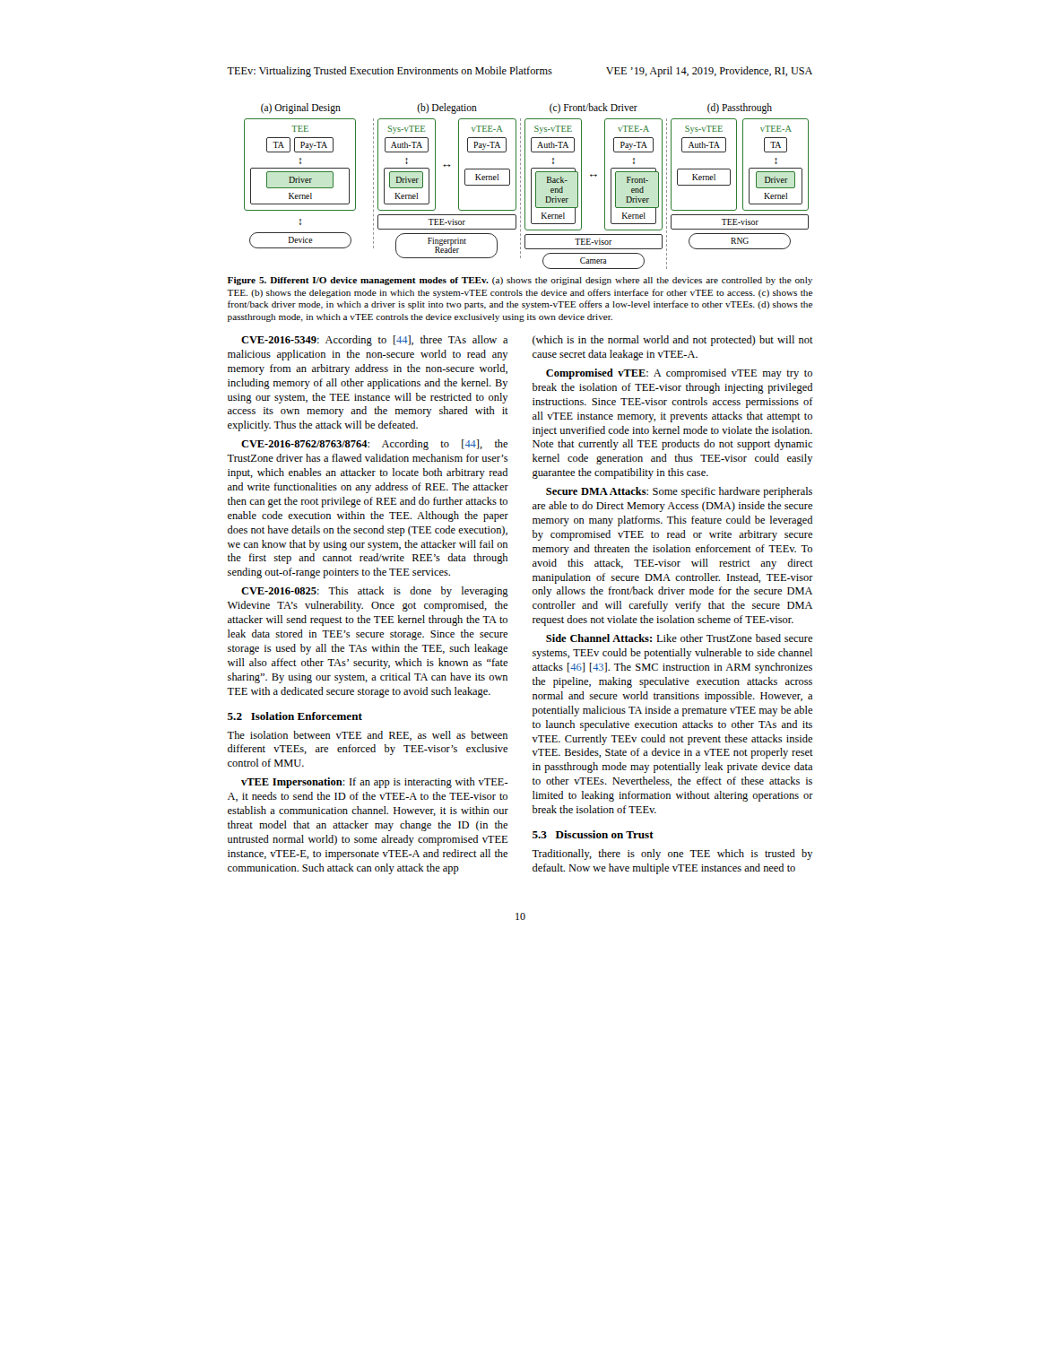TEEv: Virtualizing Trusted Execution Environments on Mobile Platforms
VEE ’19, April 14, 2019, Providence, RI, USA
(a) Original Design (b) Delegation (c) Front/back Driver (d) Passthrough
TEE
TA
Pay-TA
↕
Driver
Kernel
↕
Device
Sys-vTEE
Auth-TA
↕
Driver
Kernel
↔
vTEE-A
Pay-TA
Kernel
TEE-visor
Fingerprint
Reader
Sys-vTEE
Auth-TA
↕
Back-end
Driver
Kernel
↔
vTEE-A
Pay-TA
↕
Front-end
Driver
Kernel
TEE-visor
Camera
Sys-vTEE
Auth-TA
Kernel
vTEE-A
TA
↕
Driver
Kernel
TEE-visor
RNG
Figure 5. Different I/O device management modes of TEEv. (a) shows the original design where all the devices are controlled by the only TEE. (b) shows the delegation mode in which the system-vTEE controls the device and offers interface for other vTEE to access. (c) shows the front/back driver mode, in which a driver is split into two parts, and the system-vTEE offers a low-level interface to other vTEEs. (d) shows the passthrough mode, in which a vTEE controls the device exclusively using its own device driver.
CVE-2016-5349: According to [44], three TAs allow a malicious application in the non-secure world to read any memory from an arbitrary address in the non-secure world, including memory of all other applications and the kernel. By using our system, the TEE instance will be restricted to only access its own memory and the memory shared with it explicitly. Thus the attack will be defeated.
CVE-2016-8762/8763/8764: According to [44], the TrustZone driver has a flawed validation mechanism for user’s input, which enables an attacker to locate both arbitrary read and write functionalities on any address of REE. The attacker then can get the root privilege of REE and do further attacks to enable code execution within the TEE. Although the paper does not have details on the second step (TEE code execution), we can know that by using our system, the attacker will fail on the first step and cannot read/write REE’s data through sending out-of-range pointers to the TEE services.
CVE-2016-0825: This attack is done by leveraging Widevine TA’s vulnerability. Once got compromised, the attacker will send request to the TEE kernel through the TA to leak data stored in TEE’s secure storage. Since the secure storage is used by all the TAs within the TEE, such leakage will also affect other TAs’ security, which is known as “fate sharing”. By using our system, a critical TA can have its own TEE with a dedicated secure storage to avoid such leakage.
5.2 Isolation Enforcement
The isolation between vTEE and REE, as well as between different vTEEs, are enforced by TEE-visor’s exclusive control of MMU.
vTEE Impersonation: If an app is interacting with vTEE-A, it needs to send the ID of the vTEE-A to the TEE-visor to establish a communication channel. However, it is within our threat model that an attacker may change the ID (in the untrusted normal world) to some already compromised vTEE instance, vTEE-E, to impersonate vTEE-A and redirect all the communication. Such attack can only attack the app
(which is in the normal world and not protected) but will not cause secret data leakage in vTEE-A.
Compromised vTEE: A compromised vTEE may try to break the isolation of TEE-visor through injecting privileged instructions. Since TEE-visor controls access permissions of all vTEE instance memory, it prevents attacks that attempt to inject unverified code into kernel mode to violate the isolation. Note that currently all TEE products do not support dynamic kernel code generation and thus TEE-visor could easily guarantee the compatibility in this case.
Secure DMA Attacks: Some specific hardware peripherals are able to do Direct Memory Access (DMA) inside the secure memory on many platforms. This feature could be leveraged by compromised vTEE to read or write arbitrary secure memory and threaten the isolation enforcement of TEEv. To avoid this attack, TEE-visor will restrict any direct manipulation of secure DMA controller. Instead, TEE-visor only allows the front/back driver mode for the secure DMA controller and will carefully verify that the secure DMA request does not violate the isolation scheme of TEE-visor.
Side Channel Attacks: Like other TrustZone based secure systems, TEEv could be potentially vulnerable to side channel attacks [46] [43]. The SMC instruction in ARM synchronizes the pipeline, making speculative execution attacks across normal and secure world transitions impossible. However, a potentially malicious TA inside a premature vTEE may be able to launch speculative execution attacks to other TAs and its vTEE. Currently TEEv could not prevent these attacks inside vTEE. Besides, State of a device in a vTEE not properly reset in passthrough mode may potentially leak private device data to other vTEEs. Nevertheless, the effect of these attacks is limited to leaking information without altering operations or break the isolation of TEEv.
5.3 Discussion on Trust
Traditionally, there is only one TEE which is trusted by default. Now we have multiple vTEE instances and need to
10